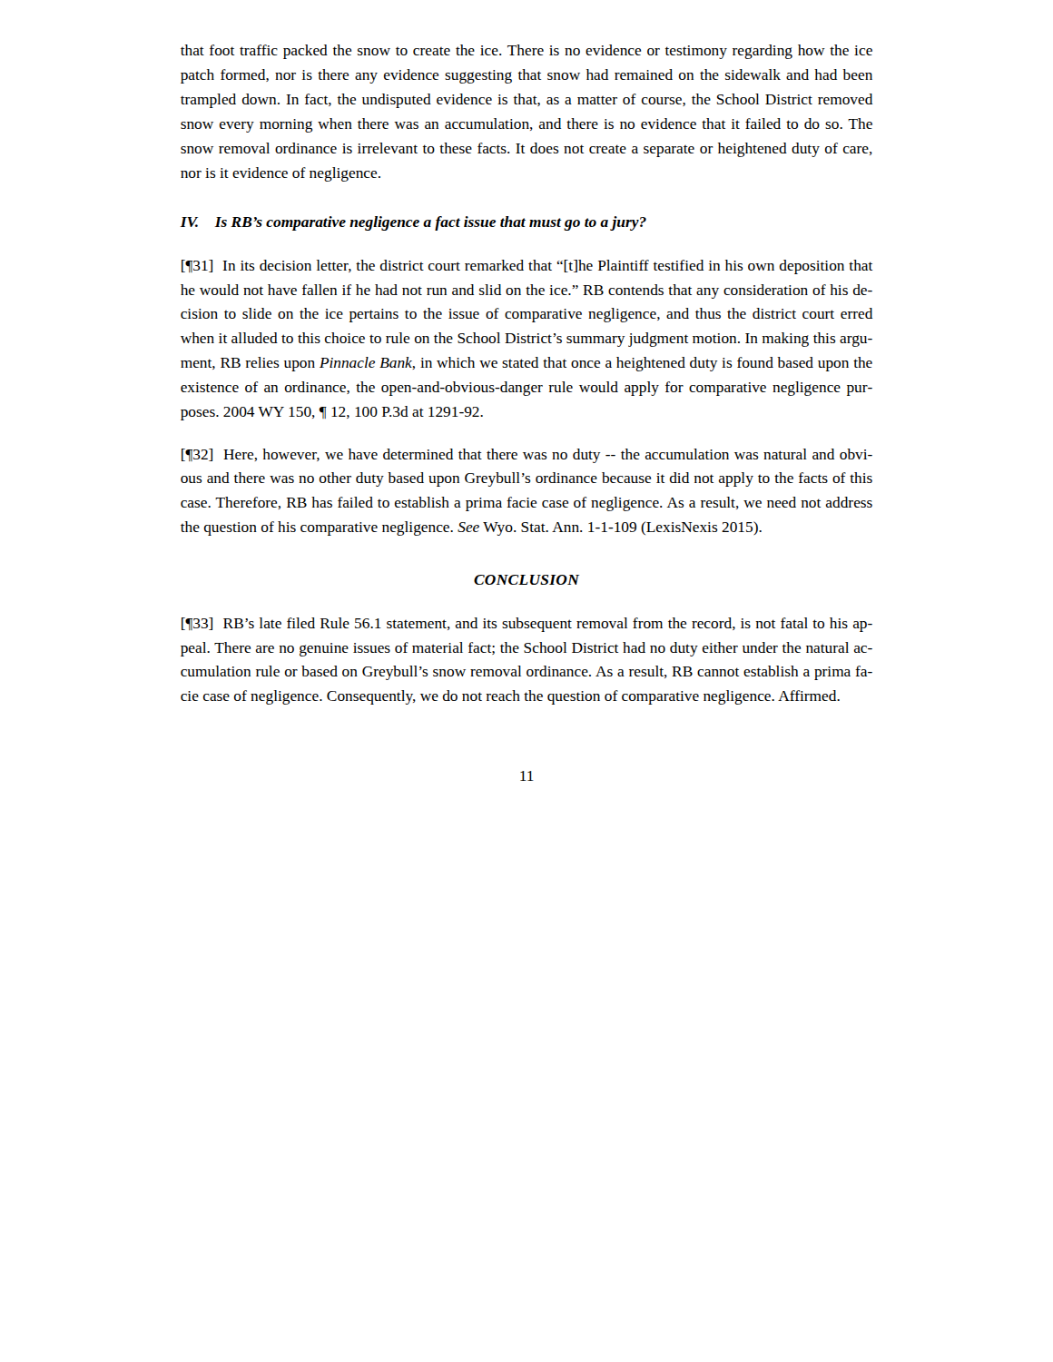that foot traffic packed the snow to create the ice. There is no evidence or testimony regarding how the ice patch formed, nor is there any evidence suggesting that snow had remained on the sidewalk and had been trampled down. In fact, the undisputed evidence is that, as a matter of course, the School District removed snow every morning when there was an accumulation, and there is no evidence that it failed to do so. The snow removal ordinance is irrelevant to these facts. It does not create a separate or heightened duty of care, nor is it evidence of negligence.
IV. Is RB’s comparative negligence a fact issue that must go to a jury?
[¶31] In its decision letter, the district court remarked that “[t]he Plaintiff testified in his own deposition that he would not have fallen if he had not run and slid on the ice.” RB contends that any consideration of his decision to slide on the ice pertains to the issue of comparative negligence, and thus the district court erred when it alluded to this choice to rule on the School District’s summary judgment motion. In making this argument, RB relies upon Pinnacle Bank, in which we stated that once a heightened duty is found based upon the existence of an ordinance, the open-and-obvious-danger rule would apply for comparative negligence purposes. 2004 WY 150, ¶ 12, 100 P.3d at 1291-92.
[¶32] Here, however, we have determined that there was no duty -- the accumulation was natural and obvious and there was no other duty based upon Greybull’s ordinance because it did not apply to the facts of this case. Therefore, RB has failed to establish a prima facie case of negligence. As a result, we need not address the question of his comparative negligence. See Wyo. Stat. Ann. 1-1-109 (LexisNexis 2015).
CONCLUSION
[¶33] RB’s late filed Rule 56.1 statement, and its subsequent removal from the record, is not fatal to his appeal. There are no genuine issues of material fact; the School District had no duty either under the natural accumulation rule or based on Greybull’s snow removal ordinance. As a result, RB cannot establish a prima facie case of negligence. Consequently, we do not reach the question of comparative negligence. Affirmed.
11